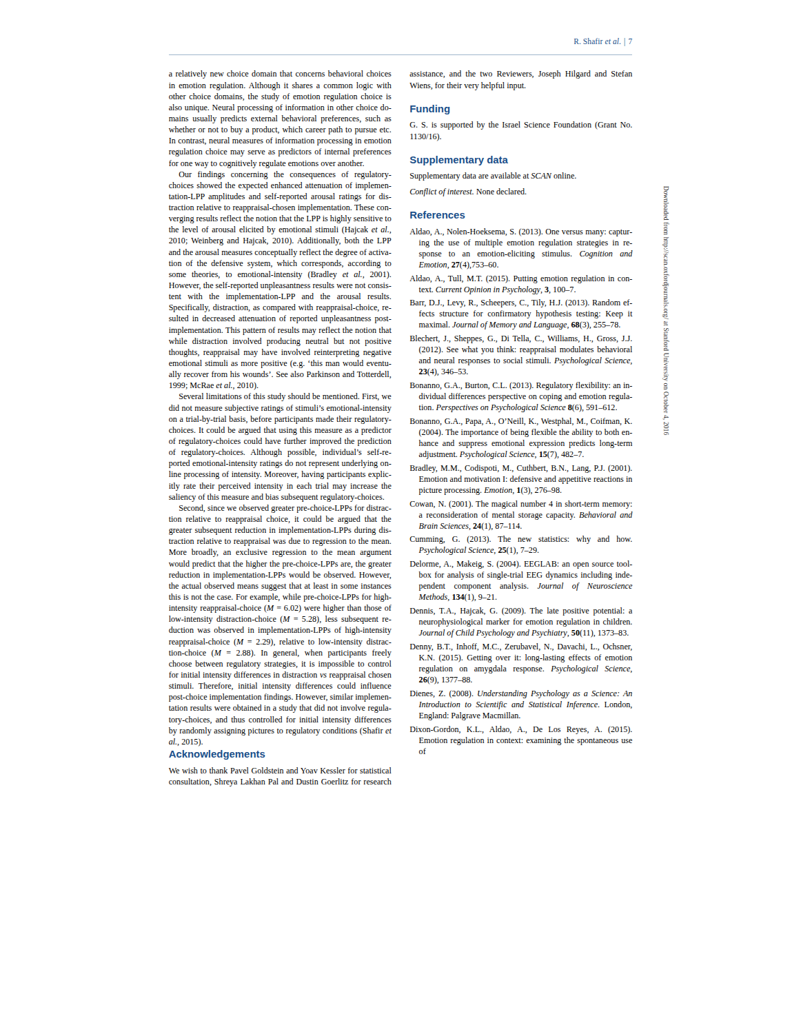R. Shafir et al.|7
a relatively new choice domain that concerns behavioral choices in emotion regulation. Although it shares a common logic with other choice domains, the study of emotion regulation choice is also unique. Neural processing of information in other choice domains usually predicts external behavioral preferences, such as whether or not to buy a product, which career path to pursue etc. In contrast, neural measures of information processing in emotion regulation choice may serve as predictors of internal preferences for one way to cognitively regulate emotions over another.
Our findings concerning the consequences of regulatory-choices showed the expected enhanced attenuation of implementation-LPP amplitudes and self-reported arousal ratings for distraction relative to reappraisal-chosen implementation. These converging results reflect the notion that the LPP is highly sensitive to the level of arousal elicited by emotional stimuli (Hajcak et al., 2010; Weinberg and Hajcak, 2010). Additionally, both the LPP and the arousal measures conceptually reflect the degree of activation of the defensive system, which corresponds, according to some theories, to emotional-intensity (Bradley et al., 2001). However, the self-reported unpleasantness results were not consistent with the implementation-LPP and the arousal results. Specifically, distraction, as compared with reappraisal-choice, resulted in decreased attenuation of reported unpleasantness post-implementation. This pattern of results may reflect the notion that while distraction involved producing neutral but not positive thoughts, reappraisal may have involved reinterpreting negative emotional stimuli as more positive (e.g. ‘this man would eventually recover from his wounds’. See also Parkinson and Totterdell, 1999; McRae et al., 2010).
Several limitations of this study should be mentioned. First, we did not measure subjective ratings of stimuli’s emotional-intensity on a trial-by-trial basis, before participants made their regulatory-choices. It could be argued that using this measure as a predictor of regulatory-choices could have further improved the prediction of regulatory-choices. Although possible, individual’s self-reported emotional-intensity ratings do not represent underlying online processing of intensity. Moreover, having participants explicitly rate their perceived intensity in each trial may increase the saliency of this measure and bias subsequent regulatory-choices.
Second, since we observed greater pre-choice-LPPs for distraction relative to reappraisal choice, it could be argued that the greater subsequent reduction in implementation-LPPs during distraction relative to reappraisal was due to regression to the mean. More broadly, an exclusive regression to the mean argument would predict that the higher the pre-choice-LPPs are, the greater reduction in implementation-LPPs would be observed. However, the actual observed means suggest that at least in some instances this is not the case. For example, while pre-choice-LPPs for high-intensity reappraisal-choice (M = 6.02) were higher than those of low-intensity distraction-choice (M = 5.28), less subsequent reduction was observed in implementation-LPPs of high-intensity reappraisal-choice (M = 2.29), relative to low-intensity distraction-choice (M = 2.88). In general, when participants freely choose between regulatory strategies, it is impossible to control for initial intensity differences in distraction vs reappraisal chosen stimuli. Therefore, initial intensity differences could influence post-choice implementation findings. However, similar implementation results were obtained in a study that did not involve regulatory-choices, and thus controlled for initial intensity differences by randomly assigning pictures to regulatory conditions (Shafir et al., 2015).
Acknowledgements
We wish to thank Pavel Goldstein and Yoav Kessler for statistical consultation, Shreya Lakhan Pal and Dustin Goerlitz for research assistance, and the two Reviewers, Joseph Hilgard and Stefan Wiens, for their very helpful input.
Funding
G. S. is supported by the Israel Science Foundation (Grant No. 1130/16).
Supplementary data
Supplementary data are available at SCAN online.
Conflict of interest. None declared.
References
Aldao, A., Nolen-Hoeksema, S. (2013). One versus many: capturing the use of multiple emotion regulation strategies in response to an emotion-eliciting stimulus. Cognition and Emotion, 27(4),753–60.
Aldao, A., Tull, M.T. (2015). Putting emotion regulation in context. Current Opinion in Psychology, 3, 100–7.
Barr, D.J., Levy, R., Scheepers, C., Tily, H.J. (2013). Random effects structure for confirmatory hypothesis testing: Keep it maximal. Journal of Memory and Language, 68(3), 255–78.
Blechert, J., Sheppes, G., Di Tella, C., Williams, H., Gross, J.J. (2012). See what you think: reappraisal modulates behavioral and neural responses to social stimuli. Psychological Science, 23(4), 346–53.
Bonanno, G.A., Burton, C.L. (2013). Regulatory flexibility: an individual differences perspective on coping and emotion regulation. Perspectives on Psychological Science 8(6), 591–612.
Bonanno, G.A., Papa, A., O’Neill, K., Westphal, M., Coifman, K. (2004). The importance of being flexible the ability to both enhance and suppress emotional expression predicts long-term adjustment. Psychological Science, 15(7), 482–7.
Bradley, M.M., Codispoti, M., Cuthbert, B.N., Lang, P.J. (2001). Emotion and motivation I: defensive and appetitive reactions in picture processing. Emotion, 1(3), 276–98.
Cowan, N. (2001). The magical number 4 in short-term memory: a reconsideration of mental storage capacity. Behavioral and Brain Sciences, 24(1), 87–114.
Cumming, G. (2013). The new statistics: why and how. Psychological Science, 25(1), 7–29.
Delorme, A., Makeig, S. (2004). EEGLAB: an open source toolbox for analysis of single-trial EEG dynamics including independent component analysis. Journal of Neuroscience Methods, 134(1), 9–21.
Dennis, T.A., Hajcak, G. (2009). The late positive potential: a neurophysiological marker for emotion regulation in children. Journal of Child Psychology and Psychiatry, 50(11), 1373–83.
Denny, B.T., Inhoff, M.C., Zerubavel, N., Davachi, L., Ochsner, K.N. (2015). Getting over it: long-lasting effects of emotion regulation on amygdala response. Psychological Science, 26(9), 1377–88.
Dienes, Z. (2008). Understanding Psychology as a Science: An Introduction to Scientific and Statistical Inference. London, England: Palgrave Macmillan.
Dixon-Gordon, K.L., Aldao, A., De Los Reyes, A. (2015). Emotion regulation in context: examining the spontaneous use of
Downloaded from http://scan.oxfordjournals.org/ at Stanford University on October 4, 2016